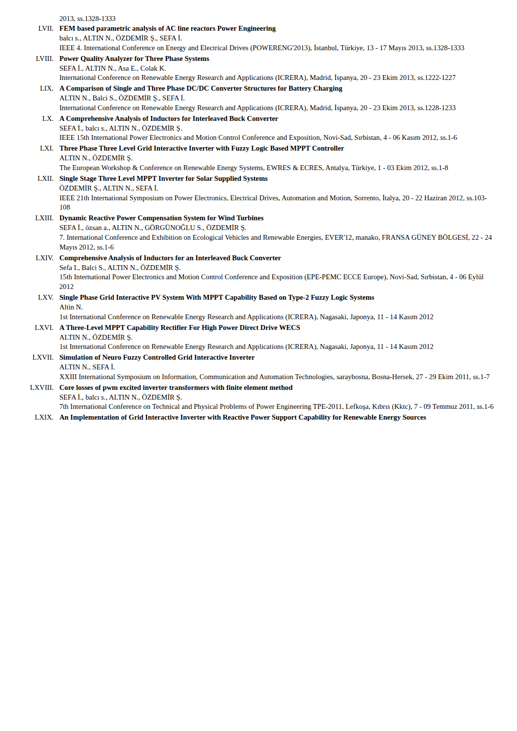2013, ss.1328-1333
LVII.
FEM based parametric analysis of AC line reactors Power Engineering
balcı s., ALTIN N., ÖZDEMİR Ş., SEFA İ.
IEEE 4. International Conference on Energy and Electrical Drives (POWERENG'2013), İstanbul, Türkiye, 13 - 17 Mayıs 2013, ss.1328-1333
LVIII.
Power Quality Analyzer for Three Phase Systems
SEFA İ., ALTIN N., Asa E., Colak K.
International Conference on Renewable Energy Research and Applications (ICRERA), Madrid, İspanya, 20 - 23 Ekim 2013, ss.1222-1227
LIX.
A Comparison of Single and Three Phase DC/DC Converter Structures for Battery Charging
ALTIN N., Balci S., ÖZDEMİR Ş., SEFA İ.
International Conference on Renewable Energy Research and Applications (ICRERA), Madrid, İspanya, 20 - 23 Ekim 2013, ss.1228-1233
LX.
A Comprehensive Analysis of Inductors for Interleaved Buck Converter
SEFA İ., balcı s., ALTIN N., ÖZDEMİR Ş.
IEEE 15th International Power Electronics and Motion Control Conference and Exposition, Novi-Sad, Sırbistan, 4 - 06 Kasım 2012, ss.1-6
LXI.
Three Phase Three Level Grid Interactive Inverter with Fuzzy Logic Based MPPT Controller
ALTIN N., ÖZDEMİR Ş.
The European Workshop & Conference on Renewable Energy Systems, EWRES & ECRES, Antalya, Türkiye, 1 - 03 Ekim 2012, ss.1-8
LXII.
Single Stage Three Level MPPT Inverter for Solar Supplied Systems
ÖZDEMİR Ş., ALTIN N., SEFA İ.
IEEE 21th International Symposium on Power Electronics, Electrical Drives, Automation and Motion, Sorrento, İtalya, 20 - 22 Haziran 2012, ss.103-108
LXIII.
Dynamic Reactive Power Compensation System for Wind Turbines
SEFA İ., özsan a., ALTIN N., GÖRGÜNOĞLU S., ÖZDEMİR Ş.
7. International Conference and Exhibition on Ecological Vehicles and Renewable Energies, EVER'12, manako, FRANSA GÜNEY BÖLGESİ, 22 - 24 Mayıs 2012, ss.1-6
LXIV.
Comprehensive Analysis of Inductors for an Interleaved Buck Converter
Sefa I., Balci S., ALTIN N., ÖZDEMİR Ş.
15th International Power Electronics and Motion Control Conference and Exposition (EPE-PEMC ECCE Europe), Novi-Sad, Sırbistan, 4 - 06 Eylül 2012
LXV.
Single Phase Grid Interactive PV System With MPPT Capability Based on Type-2 Fuzzy Logic Systems
Altin N.
1st International Conference on Renewable Energy Research and Applications (ICRERA), Nagasaki, Japonya, 11 - 14 Kasım 2012
LXVI.
A Three-Level MPPT Capability Rectifier For High Power Direct Drive WECS
ALTIN N., ÖZDEMİR Ş.
1st International Conference on Renewable Energy Research and Applications (ICRERA), Nagasaki, Japonya, 11 - 14 Kasım 2012
LXVII.
Simulation of Neuro Fuzzy Controlled Grid Interactive Inverter
ALTIN N., SEFA İ.
XXIII International Symposium on Information, Communication and Automation Technologies, saraybosna, Bosna-Hersek, 27 - 29 Ekim 2011, ss.1-7
LXVIII.
Core losses of pwm excited inverter transformers with finite element method
SEFA İ., balcı s., ALTIN N., ÖZDEMİR Ş.
7th International Conference on Technical and Physical Problems of Power Engineering TPE-2011, Lefkoşa, Kıbrıs (Kktc), 7 - 09 Temmuz 2011, ss.1-6
LXIX.
An Implementation of Grid Interactive Inverter with Reactive Power Support Capability for Renewable Energy Sources